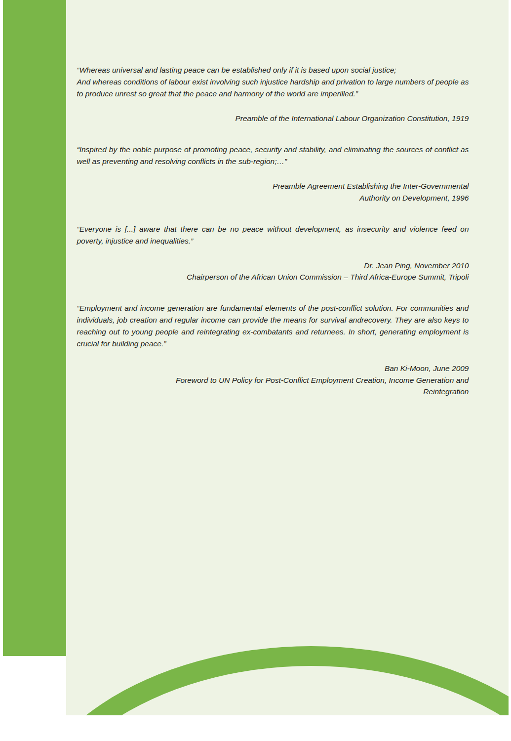“Whereas universal and lasting peace can be established only if it is based upon social justice;
And whereas conditions of labour exist involving such injustice hardship and privation to large numbers of people as to produce unrest so great that the peace and harmony of the world are imperilled.”
Preamble of the International Labour Organization Constitution, 1919
“Inspired by the noble purpose of promoting peace, security and stability, and eliminating the sources of conflict as well as preventing and resolving conflicts in the sub-region;…”
Preamble Agreement Establishing the Inter-Governmental
Authority on Development, 1996
“Everyone is [...] aware that there can be no peace without development, as insecurity and violence feed on poverty, injustice and inequalities.”
Dr. Jean Ping, November 2010
Chairperson of the African Union Commission – Third Africa-Europe Summit, Tripoli
“Employment and income generation are fundamental elements of the post-conflict solution. For communities and individuals, job creation and regular income can provide the means for survival andrecovery. They are also keys to reaching out to young people and reintegrating ex-combatants and returnees. In short, generating employment is crucial for building peace.”
Ban Ki-Moon, June 2009
Foreword to UN Policy for Post-Conflict Employment Creation, Income Generation and
Reintegration